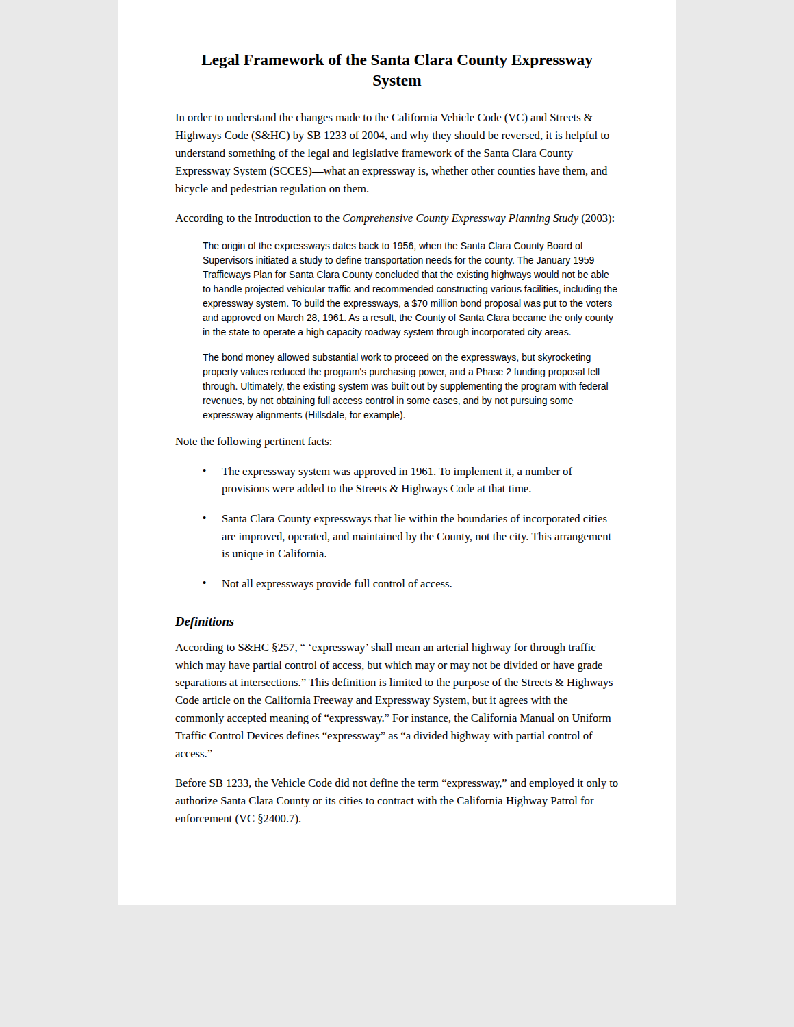Legal Framework of the Santa Clara County Expressway System
In order to understand the changes made to the California Vehicle Code (VC) and Streets & Highways Code (S&HC) by SB 1233 of 2004, and why they should be reversed, it is helpful to understand something of the legal and legislative framework of the Santa Clara County Expressway System (SCCES)—what an expressway is, whether other counties have them, and bicycle and pedestrian regulation on them.
According to the Introduction to the Comprehensive County Expressway Planning Study (2003):
The origin of the expressways dates back to 1956, when the Santa Clara County Board of Supervisors initiated a study to define transportation needs for the county. The January 1959 Trafficways Plan for Santa Clara County concluded that the existing highways would not be able to handle projected vehicular traffic and recommended constructing various facilities, including the expressway system. To build the expressways, a $70 million bond proposal was put to the voters and approved on March 28, 1961. As a result, the County of Santa Clara became the only county in the state to operate a high capacity roadway system through incorporated city areas.
The bond money allowed substantial work to proceed on the expressways, but skyrocketing property values reduced the program's purchasing power, and a Phase 2 funding proposal fell through. Ultimately, the existing system was built out by supplementing the program with federal revenues, by not obtaining full access control in some cases, and by not pursuing some expressway alignments (Hillsdale, for example).
Note the following pertinent facts:
The expressway system was approved in 1961. To implement it, a number of provisions were added to the Streets & Highways Code at that time.
Santa Clara County expressways that lie within the boundaries of incorporated cities are improved, operated, and maintained by the County, not the city. This arrangement is unique in California.
Not all expressways provide full control of access.
Definitions
According to S&HC §257, “ ‘expressway’ shall mean an arterial highway for through traffic which may have partial control of access, but which may or may not be divided or have grade separations at intersections.” This definition is limited to the purpose of the Streets & Highways Code article on the California Freeway and Expressway System, but it agrees with the commonly accepted meaning of “expressway.” For instance, the California Manual on Uniform Traffic Control Devices defines “expressway” as “a divided highway with partial control of access.”
Before SB 1233, the Vehicle Code did not define the term “expressway,” and employed it only to authorize Santa Clara County or its cities to contract with the California Highway Patrol for enforcement (VC §2400.7).